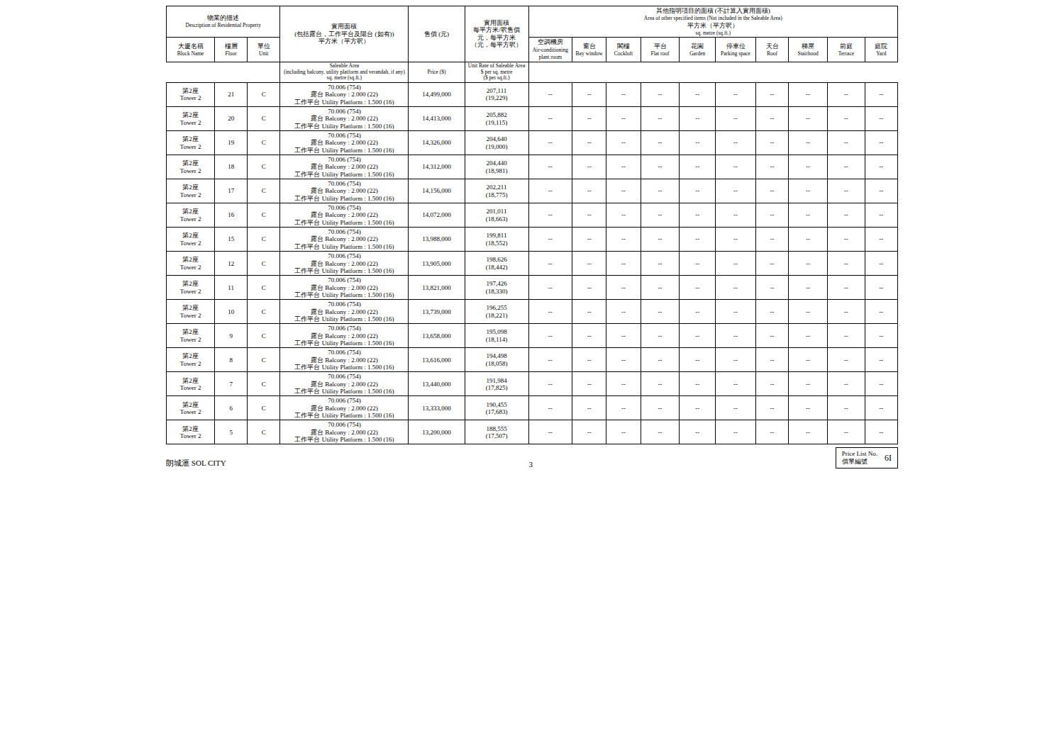| 物業的描述 Description of Residential Property | 實用面積 (包括露台，工作平台及陽台 (如有)) 平方米（平方呎） | 售價 (元) | 實用面積 每平方米/呎售價 元，每平方米 （元，每平方呎） | 其他指明項目的面積 (不計算入實用面積) Area of other specified items (Not included in the Saleable Area) 平方米（平方呎） sq. metre (sq.ft.) |
| --- | --- | --- | --- | --- |
| 大廈名稱 Block Name | 樓層 Floor | 單位 Unit | | | | 空調機房 Air-conditioning plant room | 窗台 Bay window | 閣樓 Cockloft | 平台 Flat roof | 花園 Garden | 停車位 Parking space | 天台 Roof | 梯屋 Stairhood | 前庭 Terrace | 庭院 Yard |
| | Saleable Area (including balcony, utility platform and verandah, if any) sq. metre (sq.ft.) | Price ($) | Unit Rate of Saleable Area $ per sq. metre ($ per sq.ft.) | |
| 第2座 Tower 2 | 21 | C | 70.006 (754) 露台 Balcony : 2.000 (22) 工作平台 Utility Platform : 1.500 (16) | 14,499,000 | 207,111 (19,229) | -- | -- | -- | -- | -- | -- | -- | -- | -- | -- |
| 第2座 Tower 2 | 20 | C | 70.006 (754) 露台 Balcony : 2.000 (22) 工作平台 Utility Platform : 1.500 (16) | 14,413,000 | 205,882 (19,115) | -- | -- | -- | -- | -- | -- | -- | -- | -- | -- |
| 第2座 Tower 2 | 19 | C | 70.006 (754) 露台 Balcony : 2.000 (22) 工作平台 Utility Platform : 1.500 (16) | 14,326,000 | 204,640 (19,000) | -- | -- | -- | -- | -- | -- | -- | -- | -- | -- |
| 第2座 Tower 2 | 18 | C | 70.006 (754) 露台 Balcony : 2.000 (22) 工作平台 Utility Platform : 1.500 (16) | 14,312,000 | 204,440 (18,981) | -- | -- | -- | -- | -- | -- | -- | -- | -- | -- |
| 第2座 Tower 2 | 17 | C | 70.006 (754) 露台 Balcony : 2.000 (22) 工作平台 Utility Platform : 1.500 (16) | 14,156,000 | 202,211 (18,775) | -- | -- | -- | -- | -- | -- | -- | -- | -- | -- |
| 第2座 Tower 2 | 16 | C | 70.006 (754) 露台 Balcony : 2.000 (22) 工作平台 Utility Platform : 1.500 (16) | 14,072,000 | 201,011 (18,663) | -- | -- | -- | -- | -- | -- | -- | -- | -- | -- |
| 第2座 Tower 2 | 15 | C | 70.006 (754) 露台 Balcony : 2.000 (22) 工作平台 Utility Platform : 1.500 (16) | 13,988,000 | 199,811 (18,552) | -- | -- | -- | -- | -- | -- | -- | -- | -- | -- |
| 第2座 Tower 2 | 12 | C | 70.006 (754) 露台 Balcony : 2.000 (22) 工作平台 Utility Platform : 1.500 (16) | 13,905,000 | 198,626 (18,442) | -- | -- | -- | -- | -- | -- | -- | -- | -- | -- |
| 第2座 Tower 2 | 11 | C | 70.006 (754) 露台 Balcony : 2.000 (22) 工作平台 Utility Platform : 1.500 (16) | 13,821,000 | 197,426 (18,330) | -- | -- | -- | -- | -- | -- | -- | -- | -- | -- |
| 第2座 Tower 2 | 10 | C | 70.006 (754) 露台 Balcony : 2.000 (22) 工作平台 Utility Platform : 1.500 (16) | 13,739,000 | 196,255 (18,221) | -- | -- | -- | -- | -- | -- | -- | -- | -- | -- |
| 第2座 Tower 2 | 9 | C | 70.006 (754) 露台 Balcony : 2.000 (22) 工作平台 Utility Platform : 1.500 (16) | 13,658,000 | 195,098 (18,114) | -- | -- | -- | -- | -- | -- | -- | -- | -- | -- |
| 第2座 Tower 2 | 8 | C | 70.006 (754) 露台 Balcony : 2.000 (22) 工作平台 Utility Platform : 1.500 (16) | 13,616,000 | 194,498 (18,058) | -- | -- | -- | -- | -- | -- | -- | -- | -- | -- |
| 第2座 Tower 2 | 7 | C | 70.006 (754) 露台 Balcony : 2.000 (22) 工作平台 Utility Platform : 1.500 (16) | 13,440,000 | 191,984 (17,825) | -- | -- | -- | -- | -- | -- | -- | -- | -- | -- |
| 第2座 Tower 2 | 6 | C | 70.006 (754) 露台 Balcony : 2.000 (22) 工作平台 Utility Platform : 1.500 (16) | 13,333,000 | 190,455 (17,683) | -- | -- | -- | -- | -- | -- | -- | -- | -- | -- |
| 第2座 Tower 2 | 5 | C | 70.006 (754) 露台 Balcony : 2.000 (22) 工作平台 Utility Platform : 1.500 (16) | 13,200,000 | 188,555 (17,507) | -- | -- | -- | -- | -- | -- | -- | -- | -- | -- |
朗城滙 SOL CITY
3
Price List No.
價單編號
6I